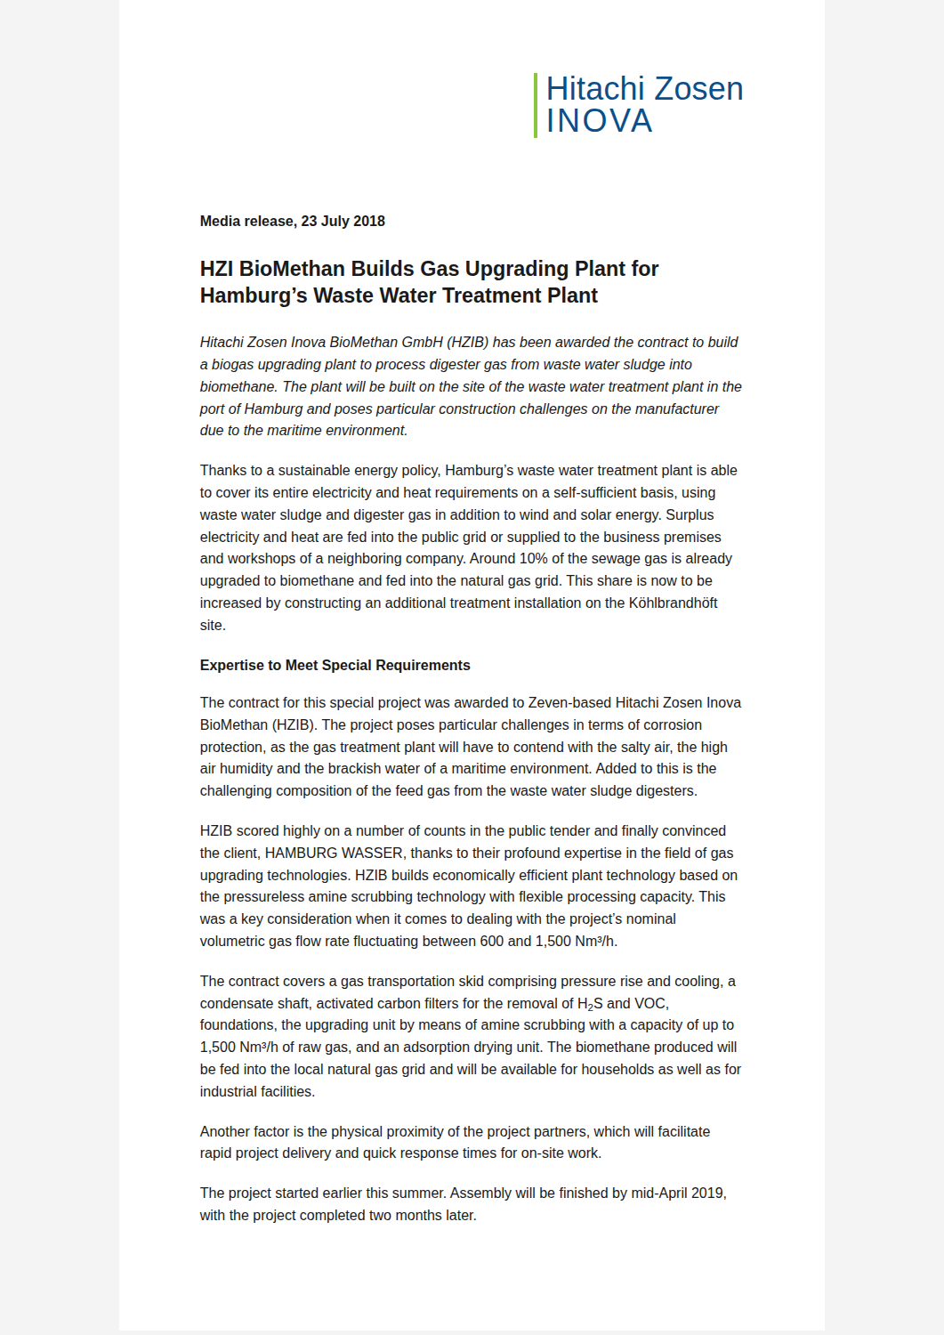Hitachi Zosen INOVA
Media release, 23 July 2018
HZI BioMethan Builds Gas Upgrading Plant for Hamburg’s Waste Water Treatment Plant
Hitachi Zosen Inova BioMethan GmbH (HZIB) has been awarded the contract to build a biogas upgrading plant to process digester gas from waste water sludge into biomethane. The plant will be built on the site of the waste water treatment plant in the port of Hamburg and poses particular construction challenges on the manufacturer due to the maritime environment.
Thanks to a sustainable energy policy, Hamburg’s waste water treatment plant is able to cover its entire electricity and heat requirements on a self-sufficient basis, using waste water sludge and digester gas in addition to wind and solar energy. Surplus electricity and heat are fed into the public grid or supplied to the business premises and workshops of a neighboring company. Around 10% of the sewage gas is already upgraded to biomethane and fed into the natural gas grid. This share is now to be increased by constructing an additional treatment installation on the Köhlbrandhöft site.
Expertise to Meet Special Requirements
The contract for this special project was awarded to Zeven-based Hitachi Zosen Inova BioMethan (HZIB). The project poses particular challenges in terms of corrosion protection, as the gas treatment plant will have to contend with the salty air, the high air humidity and the brackish water of a maritime environment. Added to this is the challenging composition of the feed gas from the waste water sludge digesters.
HZIB scored highly on a number of counts in the public tender and finally convinced the client, HAMBURG WASSER, thanks to their profound expertise in the field of gas upgrading technologies. HZIB builds economically efficient plant technology based on the pressureless amine scrubbing technology with flexible processing capacity. This was a key consideration when it comes to dealing with the project’s nominal volumetric gas flow rate fluctuating between 600 and 1,500 Nm³/h.
The contract covers a gas transportation skid comprising pressure rise and cooling, a condensate shaft, activated carbon filters for the removal of H2S and VOC, foundations, the upgrading unit by means of amine scrubbing with a capacity of up to 1,500 Nm³/h of raw gas, and an adsorption drying unit. The biomethane produced will be fed into the local natural gas grid and will be available for households as well as for industrial facilities.
Another factor is the physical proximity of the project partners, which will facilitate rapid project delivery and quick response times for on-site work.
The project started earlier this summer. Assembly will be finished by mid-April 2019, with the project completed two months later.